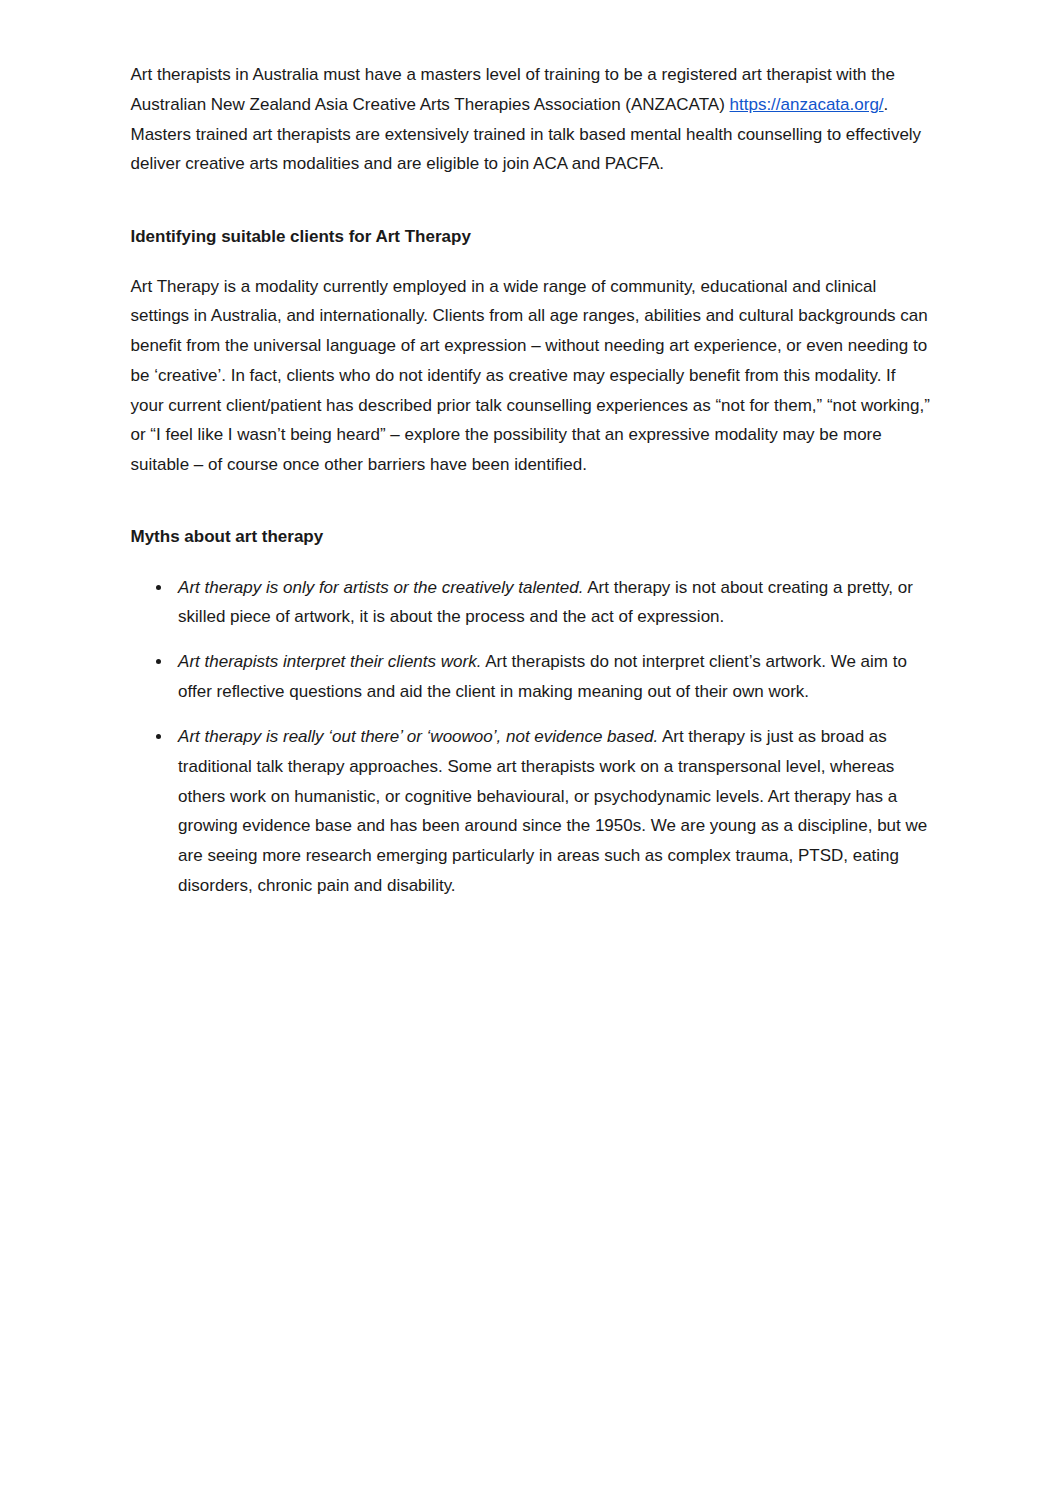Art therapists in Australia must have a masters level of training to be a registered art therapist with the Australian New Zealand Asia Creative Arts Therapies Association (ANZACATA) https://anzacata.org/. Masters trained art therapists are extensively trained in talk based mental health counselling to effectively deliver creative arts modalities and are eligible to join ACA and PACFA.
Identifying suitable clients for Art Therapy
Art Therapy is a modality currently employed in a wide range of community, educational and clinical settings in Australia, and internationally. Clients from all age ranges, abilities and cultural backgrounds can benefit from the universal language of art expression – without needing art experience, or even needing to be ‘creative’. In fact, clients who do not identify as creative may especially benefit from this modality. If your current client/patient has described prior talk counselling experiences as “not for them,” “not working,” or “I feel like I wasn’t being heard” – explore the possibility that an expressive modality may be more suitable – of course once other barriers have been identified.
Myths about art therapy
Art therapy is only for artists or the creatively talented. Art therapy is not about creating a pretty, or skilled piece of artwork, it is about the process and the act of expression.
Art therapists interpret their clients work. Art therapists do not interpret client’s artwork. We aim to offer reflective questions and aid the client in making meaning out of their own work.
Art therapy is really ‘out there’ or ‘woowoo’, not evidence based. Art therapy is just as broad as traditional talk therapy approaches. Some art therapists work on a transpersonal level, whereas others work on humanistic, or cognitive behavioural, or psychodynamic levels. Art therapy has a growing evidence base and has been around since the 1950s. We are young as a discipline, but we are seeing more research emerging particularly in areas such as complex trauma, PTSD, eating disorders, chronic pain and disability.